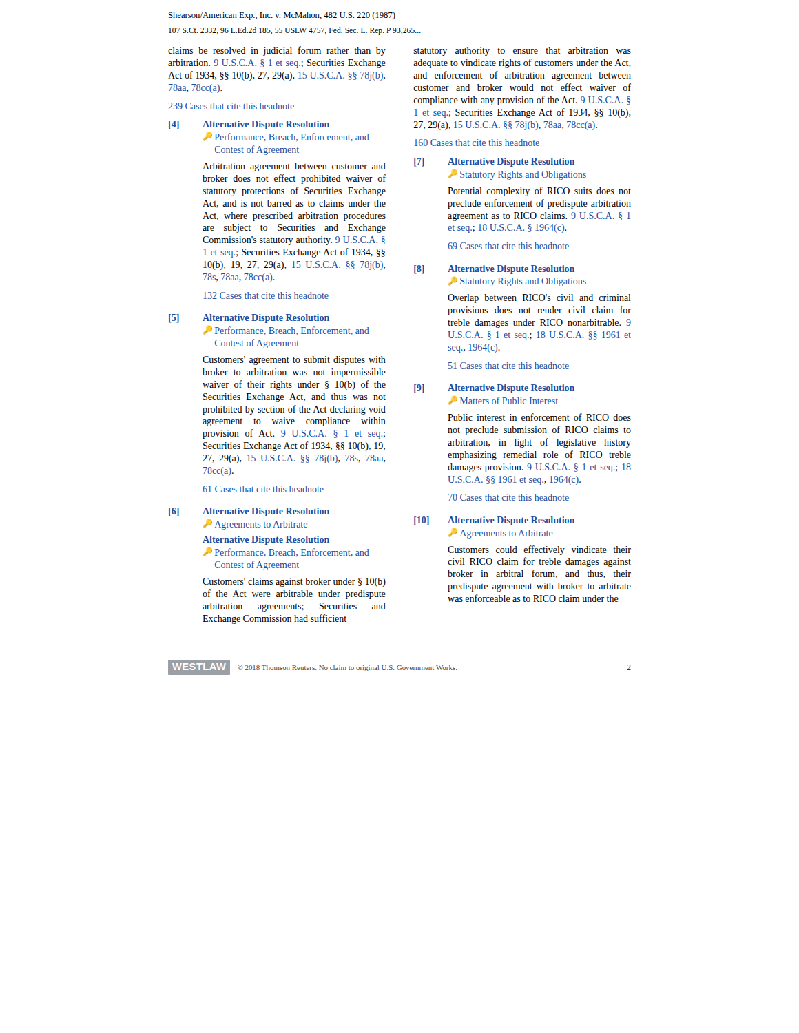Shearson/American Exp., Inc. v. McMahon, 482 U.S. 220 (1987)
107 S.Ct. 2332, 96 L.Ed.2d 185, 55 USLW 4757, Fed. Sec. L. Rep. P 93,265...
claims be resolved in judicial forum rather than by arbitration. 9 U.S.C.A. § 1 et seq.; Securities Exchange Act of 1934, §§ 10(b), 27, 29(a), 15 U.S.C.A. §§ 78j(b), 78aa, 78cc(a).
239 Cases that cite this headnote
[4]
Alternative Dispute Resolution 🔑Performance, Breach, Enforcement, and Contest of Agreement
Arbitration agreement between customer and broker does not effect prohibited waiver of statutory protections of Securities Exchange Act, and is not barred as to claims under the Act, where prescribed arbitration procedures are subject to Securities and Exchange Commission's statutory authority. 9 U.S.C.A. § 1 et seq.; Securities Exchange Act of 1934, §§ 10(b), 19, 27, 29(a), 15 U.S.C.A. §§ 78j(b), 78s, 78aa, 78cc(a).
132 Cases that cite this headnote
[5]
Alternative Dispute Resolution 🔑Performance, Breach, Enforcement, and Contest of Agreement
Customers' agreement to submit disputes with broker to arbitration was not impermissible waiver of their rights under § 10(b) of the Securities Exchange Act, and thus was not prohibited by section of the Act declaring void agreement to waive compliance within provision of Act. 9 U.S.C.A. § 1 et seq.; Securities Exchange Act of 1934, §§ 10(b), 19, 27, 29(a), 15 U.S.C.A. §§ 78j(b), 78s, 78aa, 78cc(a).
61 Cases that cite this headnote
[6]
Alternative Dispute Resolution 🔑Agreements to Arbitrate Alternative Dispute Resolution 🔑Performance, Breach, Enforcement, and Contest of Agreement
Customers' claims against broker under § 10(b) of the Act were arbitrable under predispute arbitration agreements; Securities and Exchange Commission had sufficient
statutory authority to ensure that arbitration was adequate to vindicate rights of customers under the Act, and enforcement of arbitration agreement between customer and broker would not effect waiver of compliance with any provision of the Act. 9 U.S.C.A. § 1 et seq.; Securities Exchange Act of 1934, §§ 10(b), 27, 29(a), 15 U.S.C.A. §§ 78j(b), 78aa, 78cc(a).
160 Cases that cite this headnote
[7]
Alternative Dispute Resolution 🔑Statutory Rights and Obligations
Potential complexity of RICO suits does not preclude enforcement of predispute arbitration agreement as to RICO claims. 9 U.S.C.A. § 1 et seq.; 18 U.S.C.A. § 1964(c).
69 Cases that cite this headnote
[8]
Alternative Dispute Resolution 🔑Statutory Rights and Obligations
Overlap between RICO's civil and criminal provisions does not render civil claim for treble damages under RICO nonarbitrable. 9 U.S.C.A. § 1 et seq.; 18 U.S.C.A. §§ 1961 et seq., 1964(c).
51 Cases that cite this headnote
[9]
Alternative Dispute Resolution 🔑Matters of Public Interest
Public interest in enforcement of RICO does not preclude submission of RICO claims to arbitration, in light of legislative history emphasizing remedial role of RICO treble damages provision. 9 U.S.C.A. § 1 et seq.; 18 U.S.C.A. §§ 1961 et seq., 1964(c).
70 Cases that cite this headnote
[10]
Alternative Dispute Resolution 🔑Agreements to Arbitrate
Customers could effectively vindicate their civil RICO claim for treble damages against broker in arbitral forum, and thus, their predispute agreement with broker to arbitrate was enforceable as to RICO claim under the
WESTLAW © 2018 Thomson Reuters. No claim to original U.S. Government Works. 2